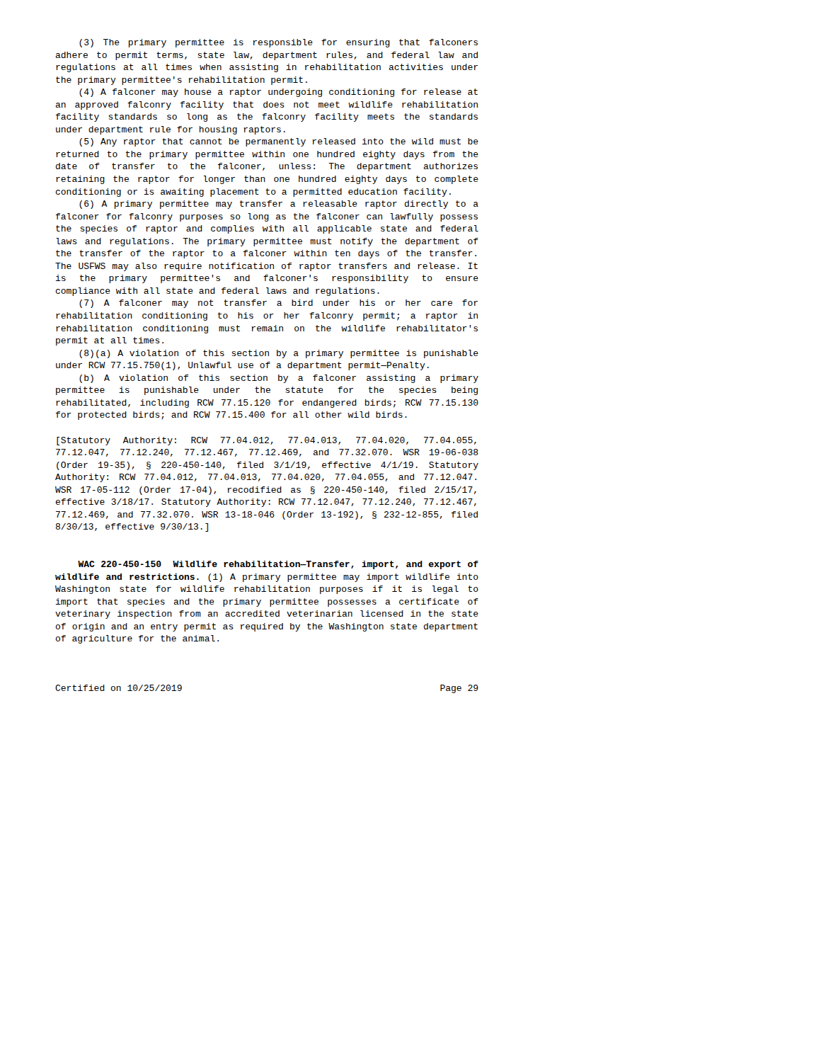(3) The primary permittee is responsible for ensuring that falconers adhere to permit terms, state law, department rules, and federal law and regulations at all times when assisting in rehabilitation activities under the primary permittee's rehabilitation permit.
(4) A falconer may house a raptor undergoing conditioning for release at an approved falconry facility that does not meet wildlife rehabilitation facility standards so long as the falconry facility meets the standards under department rule for housing raptors.
(5) Any raptor that cannot be permanently released into the wild must be returned to the primary permittee within one hundred eighty days from the date of transfer to the falconer, unless: The department authorizes retaining the raptor for longer than one hundred eighty days to complete conditioning or is awaiting placement to a permitted education facility.
(6) A primary permittee may transfer a releasable raptor directly to a falconer for falconry purposes so long as the falconer can lawfully possess the species of raptor and complies with all applicable state and federal laws and regulations. The primary permittee must notify the department of the transfer of the raptor to a falconer within ten days of the transfer. The USFWS may also require notification of raptor transfers and release. It is the primary permittee's and falconer's responsibility to ensure compliance with all state and federal laws and regulations.
(7) A falconer may not transfer a bird under his or her care for rehabilitation conditioning to his or her falconry permit; a raptor in rehabilitation conditioning must remain on the wildlife rehabilitator's permit at all times.
(8)(a) A violation of this section by a primary permittee is punishable under RCW 77.15.750(1), Unlawful use of a department permit—Penalty.
(b) A violation of this section by a falconer assisting a primary permittee is punishable under the statute for the species being rehabilitated, including RCW 77.15.120 for endangered birds; RCW 77.15.130 for protected birds; and RCW 77.15.400 for all other wild birds.
[Statutory Authority: RCW 77.04.012, 77.04.013, 77.04.020, 77.04.055, 77.12.047, 77.12.240, 77.12.467, 77.12.469, and 77.32.070. WSR 19-06-038 (Order 19-35), § 220-450-140, filed 3/1/19, effective 4/1/19. Statutory Authority: RCW 77.04.012, 77.04.013, 77.04.020, 77.04.055, and 77.12.047. WSR 17-05-112 (Order 17-04), recodified as § 220-450-140, filed 2/15/17, effective 3/18/17. Statutory Authority: RCW 77.12.047, 77.12.240, 77.12.467, 77.12.469, and 77.32.070. WSR 13-18-046 (Order 13-192), § 232-12-855, filed 8/30/13, effective 9/30/13.]
WAC 220-450-150 Wildlife rehabilitation—Transfer, import, and export of wildlife and restrictions. (1) A primary permittee may import wildlife into Washington state for wildlife rehabilitation purposes if it is legal to import that species and the primary permittee possesses a certificate of veterinary inspection from an accredited veterinarian licensed in the state of origin and an entry permit as required by the Washington state department of agriculture for the animal.
Certified on 10/25/2019 Page 29